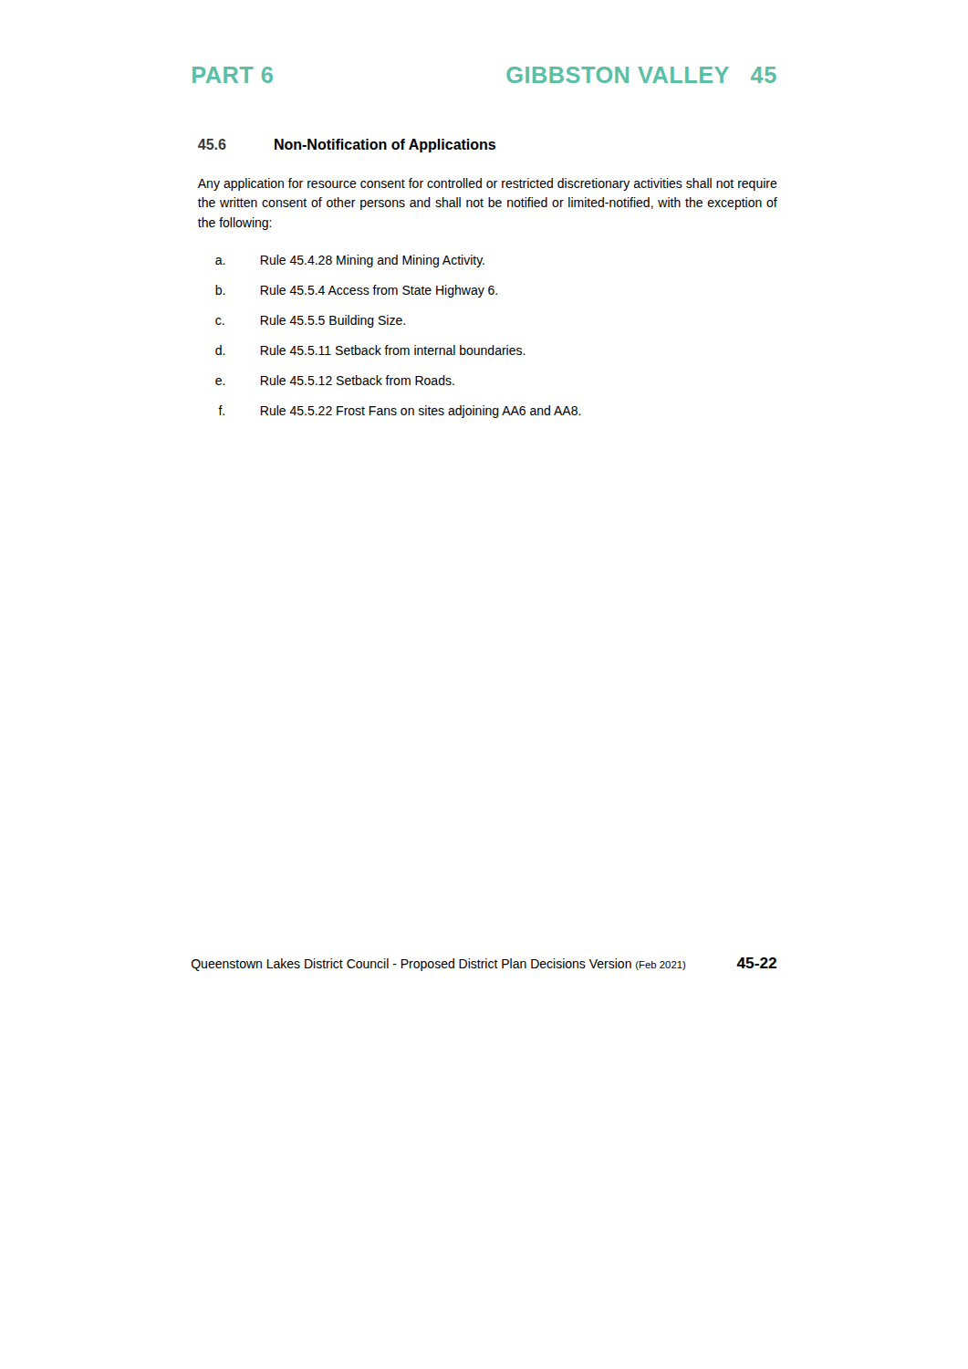PART 6
GIBBSTON VALLEY 45
45.6 Non-Notification of Applications
Any application for resource consent for controlled or restricted discretionary activities shall not require the written consent of other persons and shall not be notified or limited-notified, with the exception of the following:
a. Rule 45.4.28 Mining and Mining Activity.
b. Rule 45.5.4 Access from State Highway 6.
c. Rule 45.5.5 Building Size.
d. Rule 45.5.11 Setback from internal boundaries.
e. Rule 45.5.12 Setback from Roads.
f. Rule 45.5.22 Frost Fans on sites adjoining AA6 and AA8.
Queenstown Lakes District Council - Proposed District Plan Decisions Version (Feb 2021)
45-22